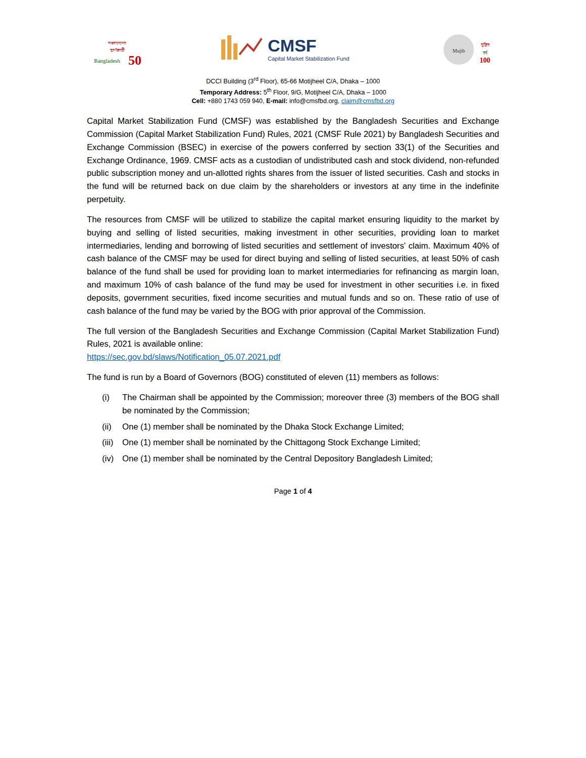DCCI Building (3rd Floor), 65-66 Motijheel C/A, Dhaka – 1000
Temporary Address: 5th Floor, 9/G, Motijheel C/A, Dhaka – 1000
Cell: +880 1743 059 940, E-mail: info@cmsfbd.org, claim@cmsfbd.org
Capital Market Stabilization Fund (CMSF) was established by the Bangladesh Securities and Exchange Commission (Capital Market Stabilization Fund) Rules, 2021 (CMSF Rule 2021) by Bangladesh Securities and Exchange Commission (BSEC) in exercise of the powers conferred by section 33(1) of the Securities and Exchange Ordinance, 1969. CMSF acts as a custodian of undistributed cash and stock dividend, non-refunded public subscription money and un-allotted rights shares from the issuer of listed securities. Cash and stocks in the fund will be returned back on due claim by the shareholders or investors at any time in the indefinite perpetuity.
The resources from CMSF will be utilized to stabilize the capital market ensuring liquidity to the market by buying and selling of listed securities, making investment in other securities, providing loan to market intermediaries, lending and borrowing of listed securities and settlement of investors' claim. Maximum 40% of cash balance of the CMSF may be used for direct buying and selling of listed securities, at least 50% of cash balance of the fund shall be used for providing loan to market intermediaries for refinancing as margin loan, and maximum 10% of cash balance of the fund may be used for investment in other securities i.e. in fixed deposits, government securities, fixed income securities and mutual funds and so on. These ratio of use of cash balance of the fund may be varied by the BOG with prior approval of the Commission.
The full version of the Bangladesh Securities and Exchange Commission (Capital Market Stabilization Fund) Rules, 2021 is available online:
https://sec.gov.bd/slaws/Notification_05.07.2021.pdf
The fund is run by a Board of Governors (BOG) constituted of eleven (11) members as follows:
(i) The Chairman shall be appointed by the Commission; moreover three (3) members of the BOG shall be nominated by the Commission;
(ii) One (1) member shall be nominated by the Dhaka Stock Exchange Limited;
(iii) One (1) member shall be nominated by the Chittagong Stock Exchange Limited;
(iv) One (1) member shall be nominated by the Central Depository Bangladesh Limited;
Page 1 of 4